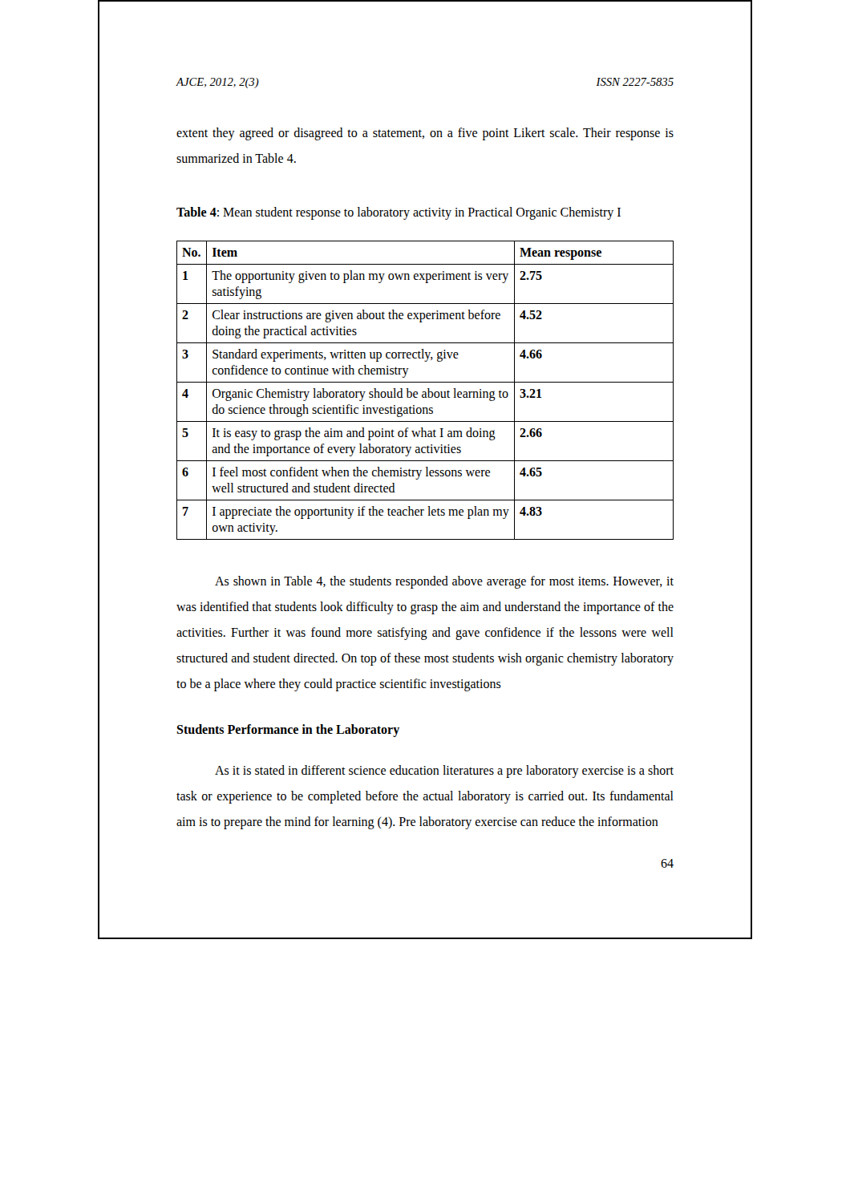AJCE, 2012, 2(3) ISSN 2227-5835
extent they agreed or disagreed to a statement, on a five point Likert scale. Their response is summarized in Table 4.
Table 4: Mean student response to laboratory activity in Practical Organic Chemistry I
| No. | Item | Mean response |
| --- | --- | --- |
| 1 | The opportunity given to plan my own experiment is very satisfying | 2.75 |
| 2 | Clear instructions are given about the experiment before doing the practical activities | 4.52 |
| 3 | Standard experiments, written up correctly, give confidence to continue with chemistry | 4.66 |
| 4 | Organic Chemistry laboratory should be about learning to do science through scientific investigations | 3.21 |
| 5 | It is easy to grasp the aim and point of what I am doing and the importance of every laboratory activities | 2.66 |
| 6 | I feel most confident when the chemistry lessons were well structured and student directed | 4.65 |
| 7 | I appreciate the opportunity if the teacher lets me plan my own activity. | 4.83 |
As shown in Table 4, the students responded above average for most items. However, it was identified that students look difficulty to grasp the aim and understand the importance of the activities. Further it was found more satisfying and gave confidence if the lessons were well structured and student directed. On top of these most students wish organic chemistry laboratory to be a place where they could practice scientific investigations
Students Performance in the Laboratory
As it is stated in different science education literatures a pre laboratory exercise is a short task or experience to be completed before the actual laboratory is carried out. Its fundamental aim is to prepare the mind for learning (4). Pre laboratory exercise can reduce the information
64